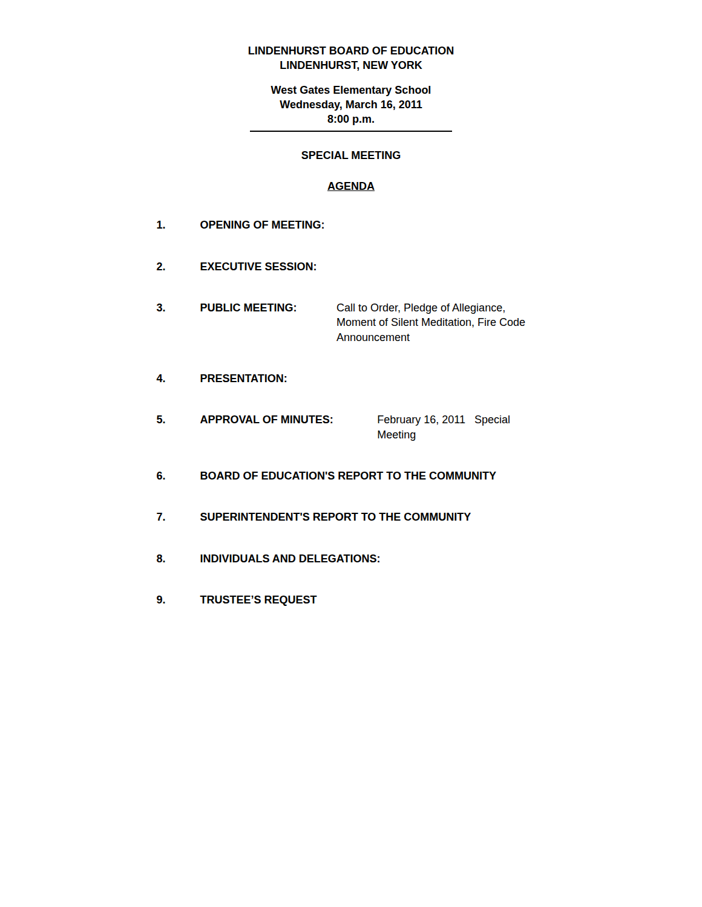LINDENHURST BOARD OF EDUCATION
LINDENHURST, NEW YORK
West Gates Elementary School
Wednesday, March 16, 2011
8:00 p.m.
SPECIAL MEETING
AGENDA
| 1. | OPENING OF MEETING: |
| 2. | EXECUTIVE SESSION: |
| 3. | PUBLIC MEETING: Call to Order, Pledge of Allegiance, Moment of Silent Meditation, Fire Code Announcement |
| 4. | PRESENTATION: |
| 5. | APPROVAL OF MINUTES: February 16, 2011 Special Meeting |
| 6. | BOARD OF EDUCATION'S REPORT TO THE COMMUNITY |
| 7. | SUPERINTENDENT'S REPORT TO THE COMMUNITY |
| 8. | INDIVIDUALS AND DELEGATIONS: |
| 9. | TRUSTEE’S REQUEST |